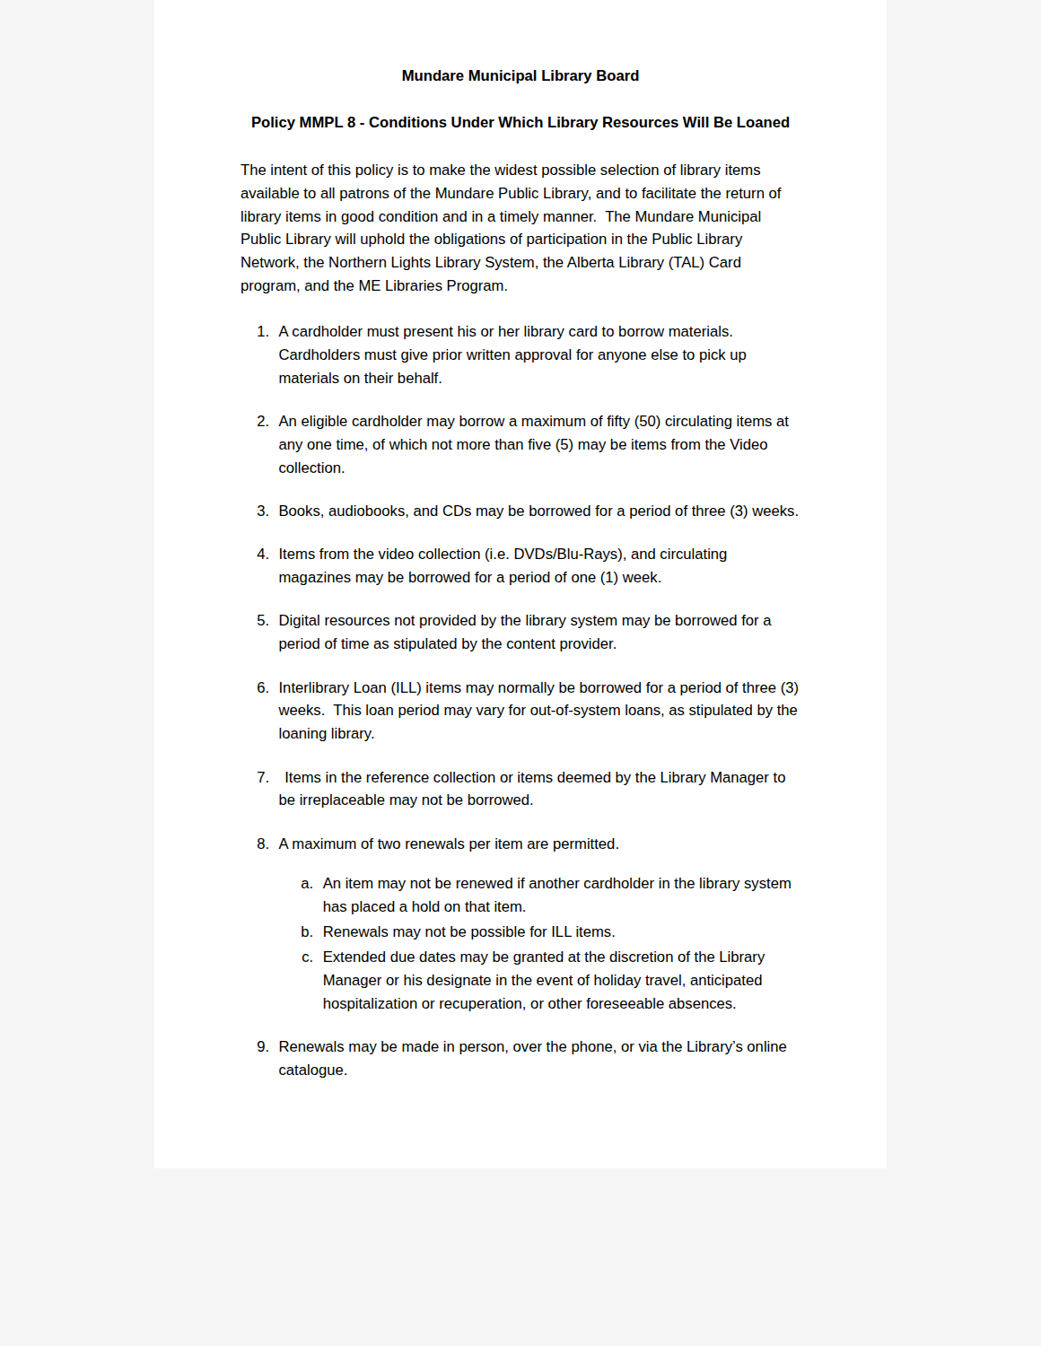Mundare Municipal Library Board
Policy MMPL 8 - Conditions Under Which Library Resources Will Be Loaned
The intent of this policy is to make the widest possible selection of library items available to all patrons of the Mundare Public Library, and to facilitate the return of library items in good condition and in a timely manner. The Mundare Municipal Public Library will uphold the obligations of participation in the Public Library Network, the Northern Lights Library System, the Alberta Library (TAL) Card program, and the ME Libraries Program.
A cardholder must present his or her library card to borrow materials. Cardholders must give prior written approval for anyone else to pick up materials on their behalf.
An eligible cardholder may borrow a maximum of fifty (50) circulating items at any one time, of which not more than five (5) may be items from the Video collection.
Books, audiobooks, and CDs may be borrowed for a period of three (3) weeks.
Items from the video collection (i.e. DVDs/Blu-Rays), and circulating magazines may be borrowed for a period of one (1) week.
Digital resources not provided by the library system may be borrowed for a period of time as stipulated by the content provider.
Interlibrary Loan (ILL) items may normally be borrowed for a period of three (3) weeks. This loan period may vary for out-of-system loans, as stipulated by the loaning library.
Items in the reference collection or items deemed by the Library Manager to be irreplaceable may not be borrowed.
A maximum of two renewals per item are permitted.
An item may not be renewed if another cardholder in the library system has placed a hold on that item.
Renewals may not be possible for ILL items.
Extended due dates may be granted at the discretion of the Library Manager or his designate in the event of holiday travel, anticipated hospitalization or recuperation, or other foreseeable absences.
Renewals may be made in person, over the phone, or via the Library’s online catalogue.